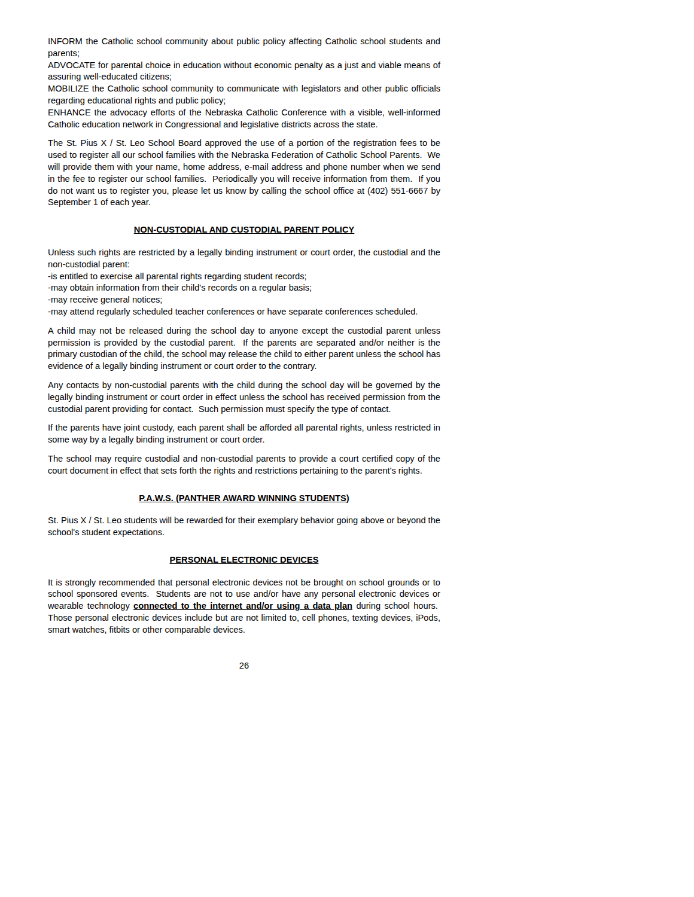INFORM the Catholic school community about public policy affecting Catholic school students and parents;
ADVOCATE for parental choice in education without economic penalty as a just and viable means of assuring well-educated citizens;
MOBILIZE the Catholic school community to communicate with legislators and other public officials regarding educational rights and public policy;
ENHANCE the advocacy efforts of the Nebraska Catholic Conference with a visible, well-informed Catholic education network in Congressional and legislative districts across the state.
The St. Pius X / St. Leo School Board approved the use of a portion of the registration fees to be used to register all our school families with the Nebraska Federation of Catholic School Parents. We will provide them with your name, home address, e-mail address and phone number when we send in the fee to register our school families. Periodically you will receive information from them. If you do not want us to register you, please let us know by calling the school office at (402) 551-6667 by September 1 of each year.
NON-CUSTODIAL AND CUSTODIAL PARENT POLICY
Unless such rights are restricted by a legally binding instrument or court order, the custodial and the non-custodial parent:
-is entitled to exercise all parental rights regarding student records;
-may obtain information from their child's records on a regular basis;
-may receive general notices;
-may attend regularly scheduled teacher conferences or have separate conferences scheduled.
A child may not be released during the school day to anyone except the custodial parent unless permission is provided by the custodial parent. If the parents are separated and/or neither is the primary custodian of the child, the school may release the child to either parent unless the school has evidence of a legally binding instrument or court order to the contrary.
Any contacts by non-custodial parents with the child during the school day will be governed by the legally binding instrument or court order in effect unless the school has received permission from the custodial parent providing for contact. Such permission must specify the type of contact.
If the parents have joint custody, each parent shall be afforded all parental rights, unless restricted in some way by a legally binding instrument or court order.
The school may require custodial and non-custodial parents to provide a court certified copy of the court document in effect that sets forth the rights and restrictions pertaining to the parent's rights.
P.A.W.S. (PANTHER AWARD WINNING STUDENTS)
St. Pius X / St. Leo students will be rewarded for their exemplary behavior going above or beyond the school's student expectations.
PERSONAL ELECTRONIC DEVICES
It is strongly recommended that personal electronic devices not be brought on school grounds or to school sponsored events. Students are not to use and/or have any personal electronic devices or wearable technology connected to the internet and/or using a data plan during school hours. Those personal electronic devices include but are not limited to, cell phones, texting devices, iPods, smart watches, fitbits or other comparable devices.
26